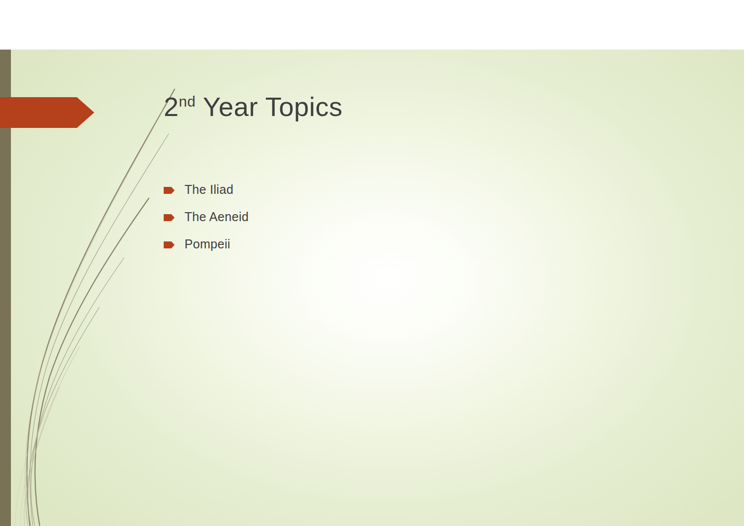2nd Year Topics
The Iliad
The Aeneid
Pompeii